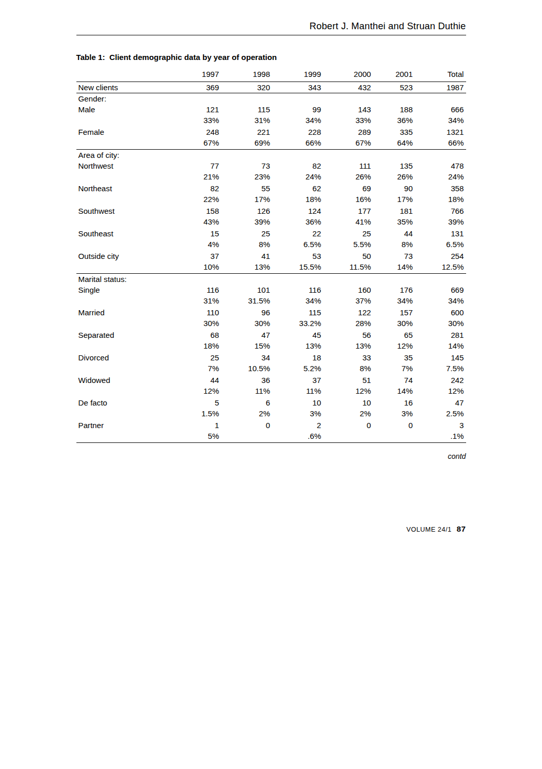Robert J. Manthei and Struan Duthie
Table 1: Client demographic data by year of operation
| | 1997 | 1998 | 1999 | 2000 | 2001 | Total |
| --- | --- | --- | --- | --- | --- | --- |
| New clients | 369 | 320 | 343 | 432 | 523 | 1987 |
| Gender: | |
| Male | 121 | 115 | 99 | 143 | 188 | 666 |
| | 33% | 31% | 34% | 33% | 36% | 34% |
| Female | 248 | 221 | 228 | 289 | 335 | 1321 |
| | 67% | 69% | 66% | 67% | 64% | 66% |
| Area of city: | |
| Northwest | 77 | 73 | 82 | 111 | 135 | 478 |
| | 21% | 23% | 24% | 26% | 26% | 24% |
| Northeast | 82 | 55 | 62 | 69 | 90 | 358 |
| | 22% | 17% | 18% | 16% | 17% | 18% |
| Southwest | 158 | 126 | 124 | 177 | 181 | 766 |
| | 43% | 39% | 36% | 41% | 35% | 39% |
| Southeast | 15 | 25 | 22 | 25 | 44 | 131 |
| | 4% | 8% | 6.5% | 5.5% | 8% | 6.5% |
| Outside city | 37 | 41 | 53 | 50 | 73 | 254 |
| | 10% | 13% | 15.5% | 11.5% | 14% | 12.5% |
| Marital status: | |
| Single | 116 | 101 | 116 | 160 | 176 | 669 |
| | 31% | 31.5% | 34% | 37% | 34% | 34% |
| Married | 110 | 96 | 115 | 122 | 157 | 600 |
| | 30% | 30% | 33.2% | 28% | 30% | 30% |
| Separated | 68 | 47 | 45 | 56 | 65 | 281 |
| | 18% | 15% | 13% | 13% | 12% | 14% |
| Divorced | 25 | 34 | 18 | 33 | 35 | 145 |
| | 7% | 10.5% | 5.2% | 8% | 7% | 7.5% |
| Widowed | 44 | 36 | 37 | 51 | 74 | 242 |
| | 12% | 11% | 11% | 12% | 14% | 12% |
| De facto | 5 | 6 | 10 | 10 | 16 | 47 |
| | 1.5% | 2% | 3% | 2% | 3% | 2.5% |
| Partner | 1 | 0 | 2 | 0 | 0 | 3 |
| | 5% | | .6% | | | .1% |
contd
VOLUME 24/187